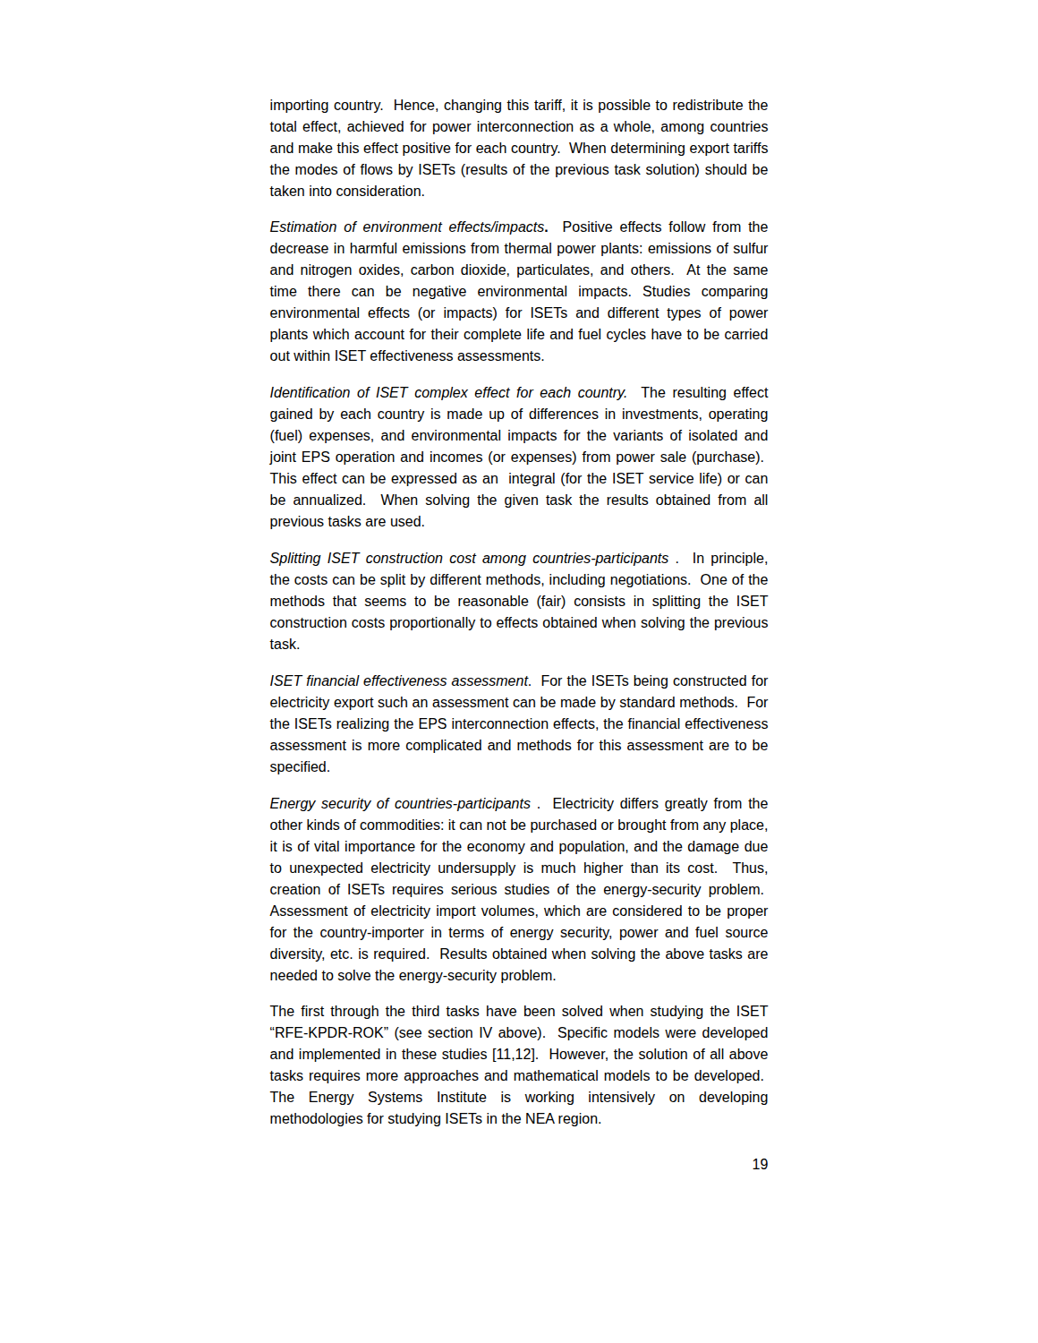importing country. Hence, changing this tariff, it is possible to redistribute the total effect, achieved for power interconnection as a whole, among countries and make this effect positive for each country. When determining export tariffs the modes of flows by ISETs (results of the previous task solution) should be taken into consideration.
Estimation of environment effects/impacts. Positive effects follow from the decrease in harmful emissions from thermal power plants: emissions of sulfur and nitrogen oxides, carbon dioxide, particulates, and others. At the same time there can be negative environmental impacts. Studies comparing environmental effects (or impacts) for ISETs and different types of power plants which account for their complete life and fuel cycles have to be carried out within ISET effectiveness assessments.
Identification of ISET complex effect for each country. The resulting effect gained by each country is made up of differences in investments, operating (fuel) expenses, and environmental impacts for the variants of isolated and joint EPS operation and incomes (or expenses) from power sale (purchase). This effect can be expressed as an integral (for the ISET service life) or can be annualized. When solving the given task the results obtained from all previous tasks are used.
Splitting ISET construction cost among countries-participants . In principle, the costs can be split by different methods, including negotiations. One of the methods that seems to be reasonable (fair) consists in splitting the ISET construction costs proportionally to effects obtained when solving the previous task.
ISET financial effectiveness assessment. For the ISETs being constructed for electricity export such an assessment can be made by standard methods. For the ISETs realizing the EPS interconnection effects, the financial effectiveness assessment is more complicated and methods for this assessment are to be specified.
Energy security of countries-participants . Electricity differs greatly from the other kinds of commodities: it can not be purchased or brought from any place, it is of vital importance for the economy and population, and the damage due to unexpected electricity undersupply is much higher than its cost. Thus, creation of ISETs requires serious studies of the energy-security problem. Assessment of electricity import volumes, which are considered to be proper for the country-importer in terms of energy security, power and fuel source diversity, etc. is required. Results obtained when solving the above tasks are needed to solve the energy-security problem.
The first through the third tasks have been solved when studying the ISET “RFE-KPDR-ROK” (see section IV above). Specific models were developed and implemented in these studies [11,12]. However, the solution of all above tasks requires more approaches and mathematical models to be developed. The Energy Systems Institute is working intensively on developing methodologies for studying ISETs in the NEA region.
19